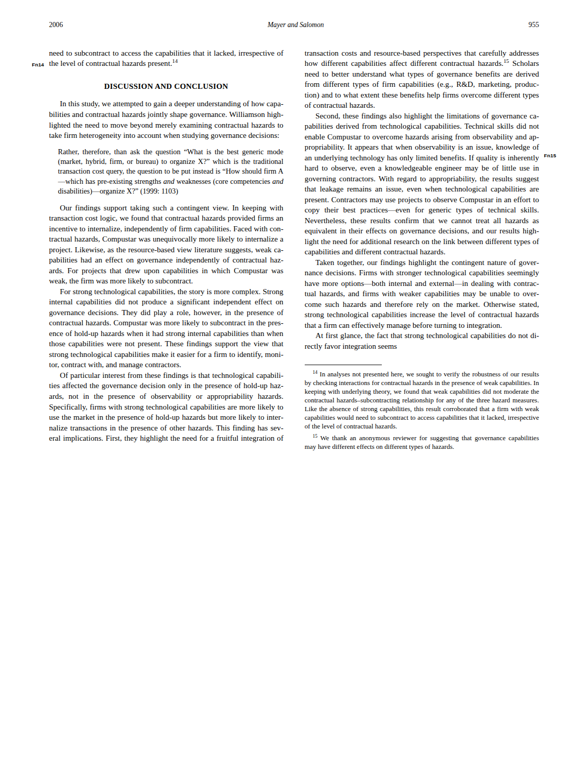2006 Mayer and Salomon 955
Fn14 Fn15
need to subcontract to access the capabilities that it lacked, irrespective of the level of contractual hazards present.14
Discussion and Conclusion
In this study, we attempted to gain a deeper understanding of how capabilities and contractual hazards jointly shape governance. Williamson highlighted the need to move beyond merely examining contractual hazards to take firm heterogeneity into account when studying governance decisions:
Rather, therefore, than ask the question “What is the best generic mode (market, hybrid, firm, or bureau) to organize X?” which is the traditional transaction cost query, the question to be put instead is “How should firm A—which has pre-existing strengths and weaknesses (core competencies and disabilities)—organize X?” (1999: 1103)
Our findings support taking such a contingent view. In keeping with transaction cost logic, we found that contractual hazards provided firms an incentive to internalize, independently of firm capabilities. Faced with contractual hazards, Compustar was unequivocally more likely to internalize a project. Likewise, as the resource-based view literature suggests, weak capabilities had an effect on governance independently of contractual hazards. For projects that drew upon capabilities in which Compustar was weak, the firm was more likely to subcontract.
For strong technological capabilities, the story is more complex. Strong internal capabilities did not produce a significant independent effect on governance decisions. They did play a role, however, in the presence of contractual hazards. Compustar was more likely to subcontract in the presence of hold-up hazards when it had strong internal capabilities than when those capabilities were not present. These findings support the view that strong technological capabilities make it easier for a firm to identify, monitor, contract with, and manage contractors.
Of particular interest from these findings is that technological capabilities affected the governance decision only in the presence of hold-up hazards, not in the presence of observability or appropriability hazards. Specifically, firms with strong technological capabilities are more likely to use the market in the presence of hold-up hazards but more likely to internalize transactions in the presence of other hazards. This finding has several implications. First, they highlight the need for a fruitful integration of transaction costs and resource-based perspectives that carefully addresses how different capabilities affect different contractual hazards.15 Scholars need to better understand what types of governance benefits are derived from different types of firm capabilities (e.g., R&D, marketing, production) and to what extent these benefits help firms overcome different types of contractual hazards.
Second, these findings also highlight the limitations of governance capabilities derived from technological capabilities. Technical skills did not enable Compustar to overcome hazards arising from observability and appropriability. It appears that when observability is an issue, knowledge of an underlying technology has only limited benefits. If quality is inherently hard to observe, even a knowledgeable engineer may be of little use in governing contractors. With regard to appropriability, the results suggest that leakage remains an issue, even when technological capabilities are present. Contractors may use projects to observe Compustar in an effort to copy their best practices—even for generic types of technical skills. Nevertheless, these results confirm that we cannot treat all hazards as equivalent in their effects on governance decisions, and our results highlight the need for additional research on the link between different types of capabilities and different contractual hazards.
Taken together, our findings highlight the contingent nature of governance decisions. Firms with stronger technological capabilities seemingly have more options—both internal and external—in dealing with contractual hazards, and firms with weaker capabilities may be unable to overcome such hazards and therefore rely on the market. Otherwise stated, strong technological capabilities increase the level of contractual hazards that a firm can effectively manage before turning to integration.
At first glance, the fact that strong technological capabilities do not directly favor integration seems
14 In analyses not presented here, we sought to verify the robustness of our results by checking interactions for contractual hazards in the presence of weak capabilities. In keeping with underlying theory, we found that weak capabilities did not moderate the contractual hazards–subcontracting relationship for any of the three hazard measures. Like the absence of strong capabilities, this result corroborated that a firm with weak capabilities would need to subcontract to access capabilities that it lacked, irrespective of the level of contractual hazards.
15 We thank an anonymous reviewer for suggesting that governance capabilities may have different effects on different types of hazards.